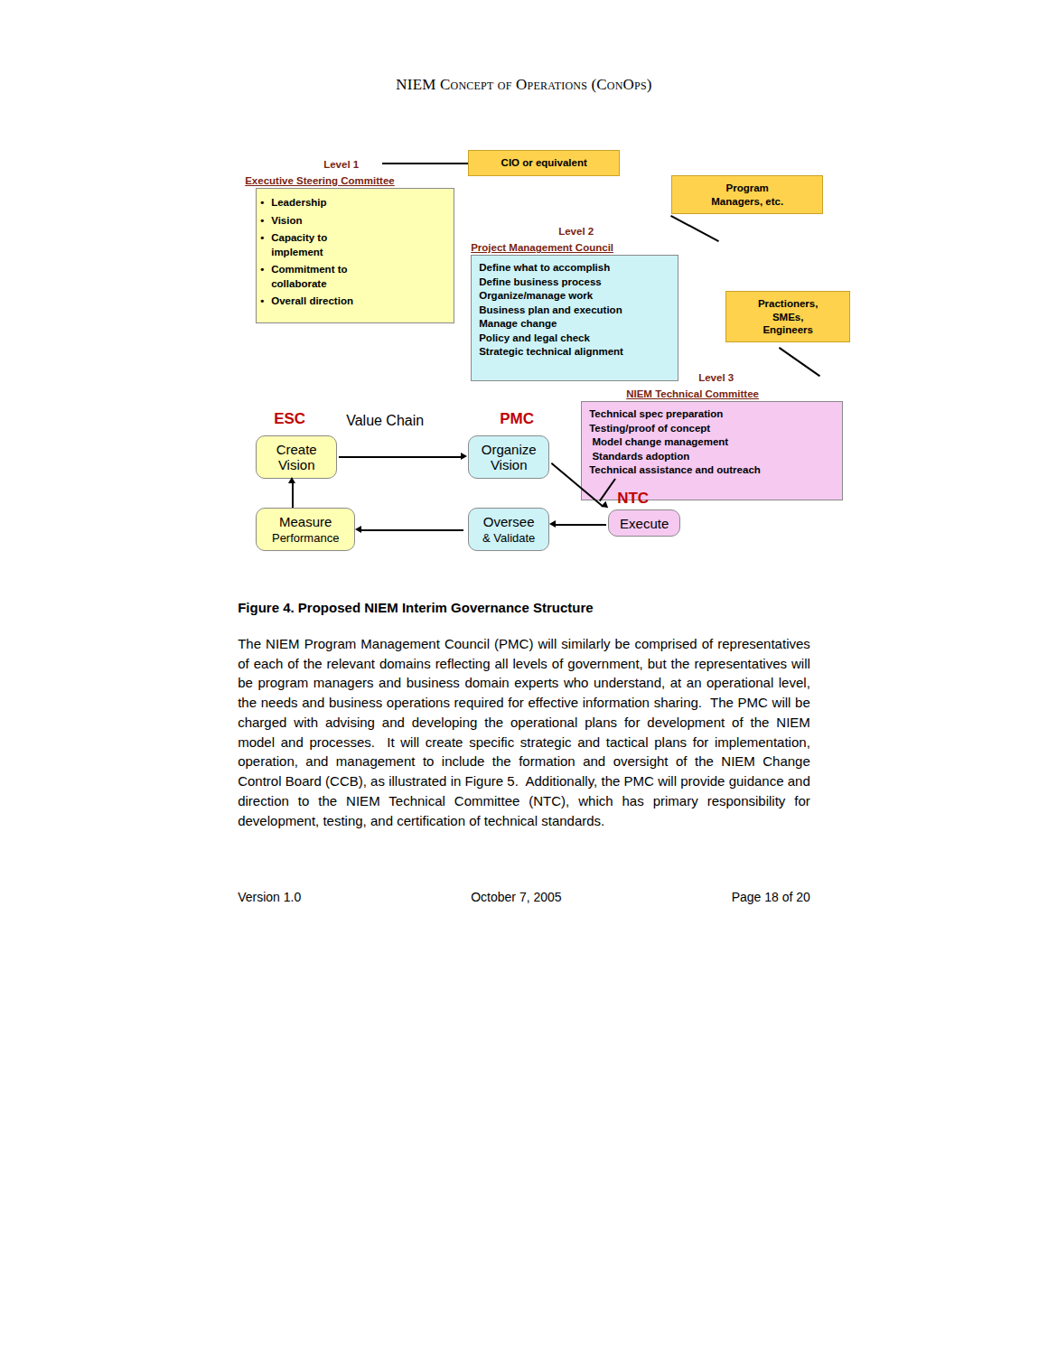NIEM Concept of Operations (ConOps)
Level 1
Executive Steering Committee
CIO or equivalent
Program
Managers, etc.
Leadership
Vision
Capacity to
implement
Commitment to
collaborate
Overall direction
Level 2
Project Management Council
Define what to accomplish
Define business process
Organize/manage work
Business plan and execution
Manage change
Policy and legal check
Strategic technical alignment
Practioners,
SMEs,
Engineers
Level 3
NIEM Technical Committee
Technical spec preparation
Testing/proof of concept
Model change management
Standards adoption
Technical assistance and outreach
ESC
Value Chain
PMC
Create
Vision
Organize
Vision
Measure
Performance
Oversee
& Validate
NTC
Execute
Figure 4. Proposed NIEM Interim Governance Structure
The NIEM Program Management Council (PMC) will similarly be comprised of representatives of each of the relevant domains reflecting all levels of government, but the representatives will be program managers and business domain experts who understand, at an operational level, the needs and business operations required for effective information sharing. The PMC will be charged with advising and developing the operational plans for development of the NIEM model and processes. It will create specific strategic and tactical plans for implementation, operation, and management to include the formation and oversight of the NIEM Change Control Board (CCB), as illustrated in Figure 5. Additionally, the PMC will provide guidance and direction to the NIEM Technical Committee (NTC), which has primary responsibility for development, testing, and certification of technical standards.
Version 1.0 October 7, 2005 Page 18 of 20